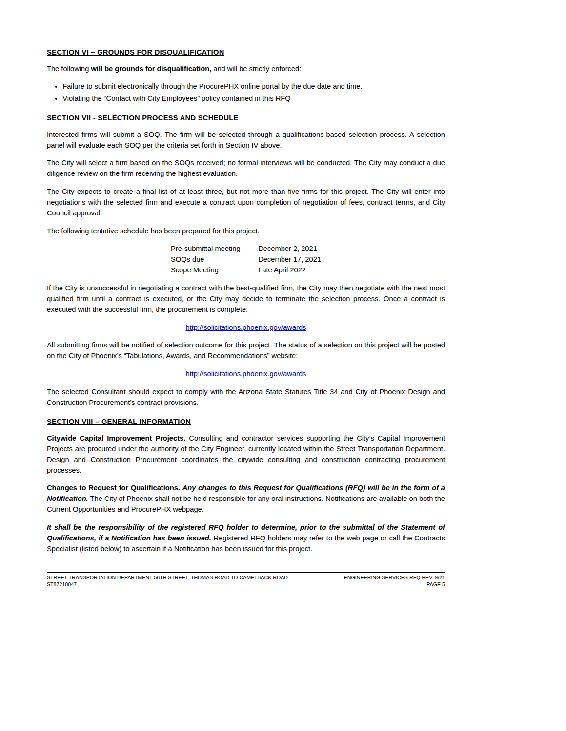Section VI – Grounds for Disqualification
The following will be grounds for disqualification, and will be strictly enforced:
Failure to submit electronically through the ProcurePHX online portal by the due date and time.
Violating the “Contact with City Employees” policy contained in this RFQ
Section VII - Selection Process and Schedule
Interested firms will submit a SOQ. The firm will be selected through a qualifications-based selection process. A selection panel will evaluate each SOQ per the criteria set forth in Section IV above.
The City will select a firm based on the SOQs received; no formal interviews will be conducted. The City may conduct a due diligence review on the firm receiving the highest evaluation.
The City expects to create a final list of at least three, but not more than five firms for this project. The City will enter into negotiations with the selected firm and execute a contract upon completion of negotiation of fees, contract terms, and City Council approval.
The following tentative schedule has been prepared for this project.
| Pre-submittal meeting | December 2, 2021 |
| SOQs due | December 17, 2021 |
| Scope Meeting | Late April 2022 |
If the City is unsuccessful in negotiating a contract with the best-qualified firm, the City may then negotiate with the next most qualified firm until a contract is executed, or the City may decide to terminate the selection process. Once a contract is executed with the successful firm, the procurement is complete.
http://solicitations.phoenix.gov/awards
All submitting firms will be notified of selection outcome for this project. The status of a selection on this project will be posted on the City of Phoenix’s “Tabulations, Awards, and Recommendations” website:
http://solicitations.phoenix.gov/awards
The selected Consultant should expect to comply with the Arizona State Statutes Title 34 and City of Phoenix Design and Construction Procurement’s contract provisions.
Section VIII – General Information
Citywide Capital Improvement Projects. Consulting and contractor services supporting the City’s Capital Improvement Projects are procured under the authority of the City Engineer, currently located within the Street Transportation Department. Design and Construction Procurement coordinates the citywide consulting and construction contracting procurement processes.
Changes to Request for Qualifications. Any changes to this Request for Qualifications (RFQ) will be in the form of a Notification. The City of Phoenix shall not be held responsible for any oral instructions. Notifications are available on both the Current Opportunities and ProcurePHX webpage.
It shall be the responsibility of the registered RFQ holder to determine, prior to the submittal of the Statement of Qualifications, if a Notification has been issued. Registered RFQ holders may refer to the web page or call the Contracts Specialist (listed below) to ascertain if a Notification has been issued for this project.
Street Transportation Department 56th Street: Thomas Road to Camelback Road
ST87210047
Engineering Services RFQ Rev. 9/21
Page 5